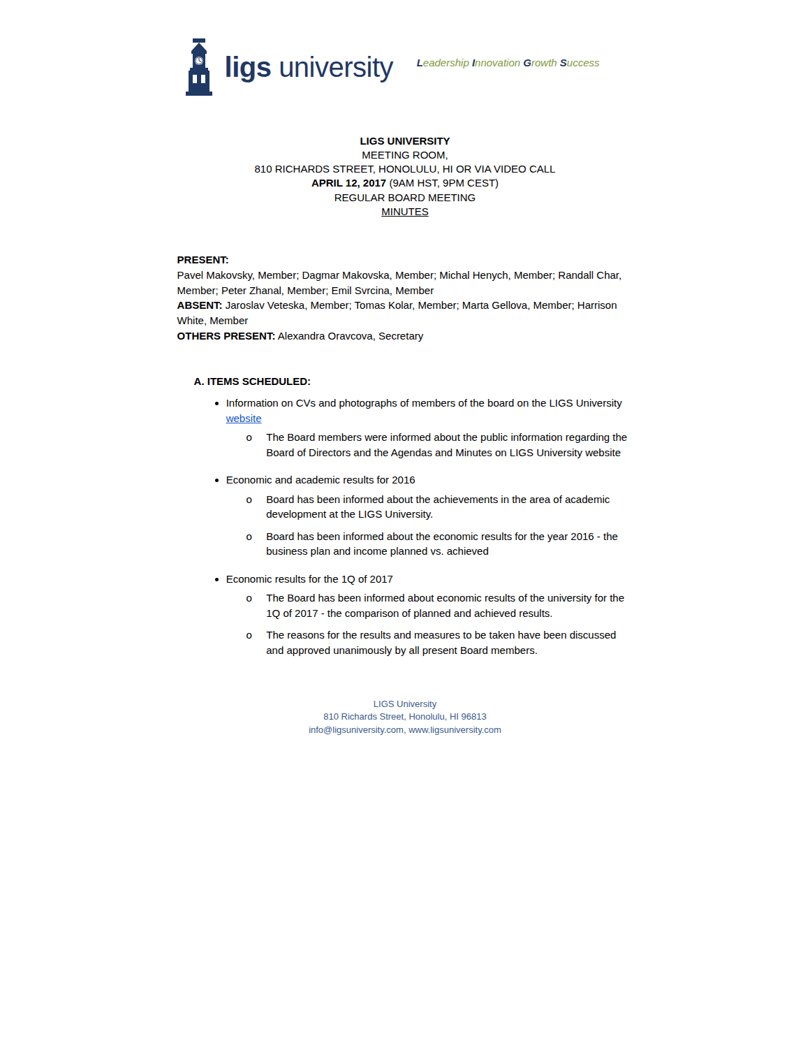ligs university
Leadership Innovation Growth Success
LIGS UNIVERSITY MEETING ROOM, 810 RICHARDS STREET, HONOLULU, HI OR VIA VIDEO CALL APRIL 12, 2017 (9AM HST, 9PM CEST) REGULAR BOARD MEETING MINUTES
PRESENT:
Pavel Makovsky, Member; Dagmar Makovska, Member; Michal Henych, Member; Randall Char, Member; Peter Zhanal, Member; Emil Svrcina, Member
ABSENT: Jaroslav Veteska, Member; Tomas Kolar, Member; Marta Gellova, Member; Harrison White, Member
OTHERS PRESENT: Alexandra Oravcova, Secretary
ITEMS SCHEDULED:
Information on CVs and photographs of members of the board on the LIGS University website
The Board members were informed about the public information regarding the Board of Directors and the Agendas and Minutes on LIGS University website
Economic and academic results for 2016
Board has been informed about the achievements in the area of academic development at the LIGS University.
Board has been informed about the economic results for the year 2016 - the business plan and income planned vs. achieved
Economic results for the 1Q of 2017
The Board has been informed about economic results of the university for the 1Q of 2017 - the comparison of planned and achieved results.
The reasons for the results and measures to be taken have been discussed and approved unanimously by all present Board members.
LIGS University
810 Richards Street, Honolulu, HI 96813
info@ligsuniversity.com, www.ligsuniversity.com